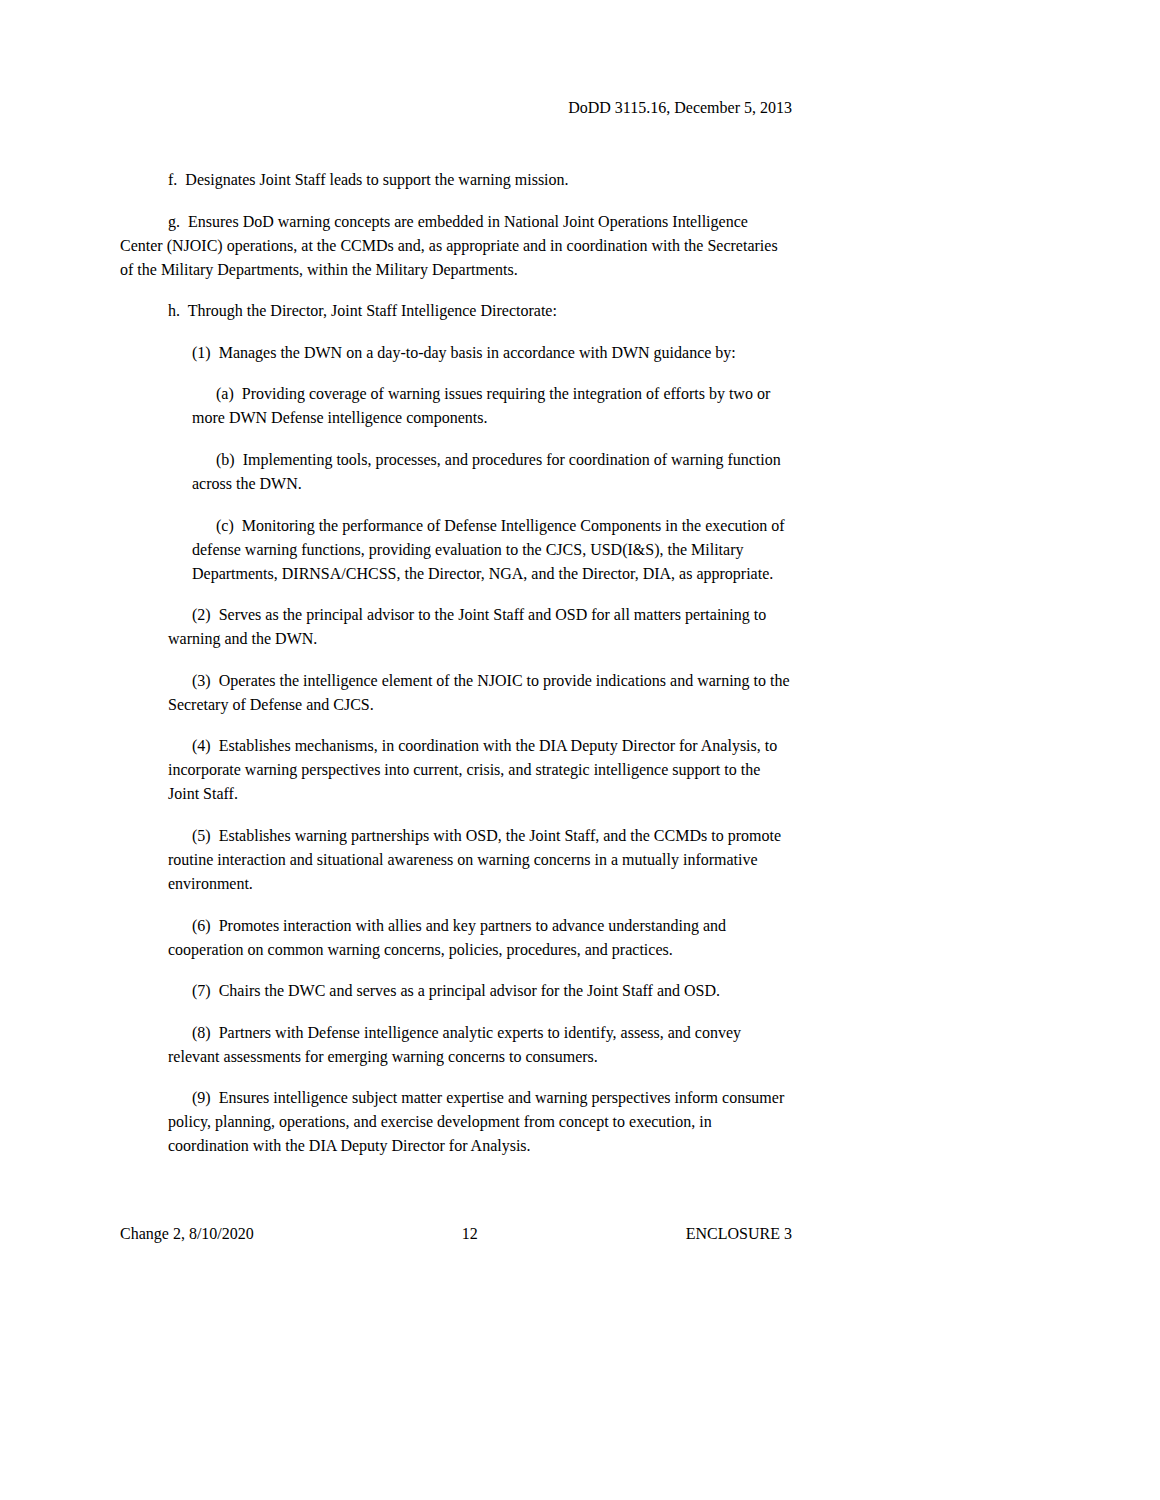DoDD 3115.16, December 5, 2013
f. Designates Joint Staff leads to support the warning mission.
g. Ensures DoD warning concepts are embedded in National Joint Operations Intelligence Center (NJOIC) operations, at the CCMDs and, as appropriate and in coordination with the Secretaries of the Military Departments, within the Military Departments.
h. Through the Director, Joint Staff Intelligence Directorate:
(1) Manages the DWN on a day-to-day basis in accordance with DWN guidance by:
(a) Providing coverage of warning issues requiring the integration of efforts by two or more DWN Defense intelligence components.
(b) Implementing tools, processes, and procedures for coordination of warning function across the DWN.
(c) Monitoring the performance of Defense Intelligence Components in the execution of defense warning functions, providing evaluation to the CJCS, USD(I&S), the Military Departments, DIRNSA/CHCSS, the Director, NGA, and the Director, DIA, as appropriate.
(2) Serves as the principal advisor to the Joint Staff and OSD for all matters pertaining to warning and the DWN.
(3) Operates the intelligence element of the NJOIC to provide indications and warning to the Secretary of Defense and CJCS.
(4) Establishes mechanisms, in coordination with the DIA Deputy Director for Analysis, to incorporate warning perspectives into current, crisis, and strategic intelligence support to the Joint Staff.
(5) Establishes warning partnerships with OSD, the Joint Staff, and the CCMDs to promote routine interaction and situational awareness on warning concerns in a mutually informative environment.
(6) Promotes interaction with allies and key partners to advance understanding and cooperation on common warning concerns, policies, procedures, and practices.
(7) Chairs the DWC and serves as a principal advisor for the Joint Staff and OSD.
(8) Partners with Defense intelligence analytic experts to identify, assess, and convey relevant assessments for emerging warning concerns to consumers.
(9) Ensures intelligence subject matter expertise and warning perspectives inform consumer policy, planning, operations, and exercise development from concept to execution, in coordination with the DIA Deputy Director for Analysis.
Change 2, 8/10/2020 12 ENCLOSURE 3